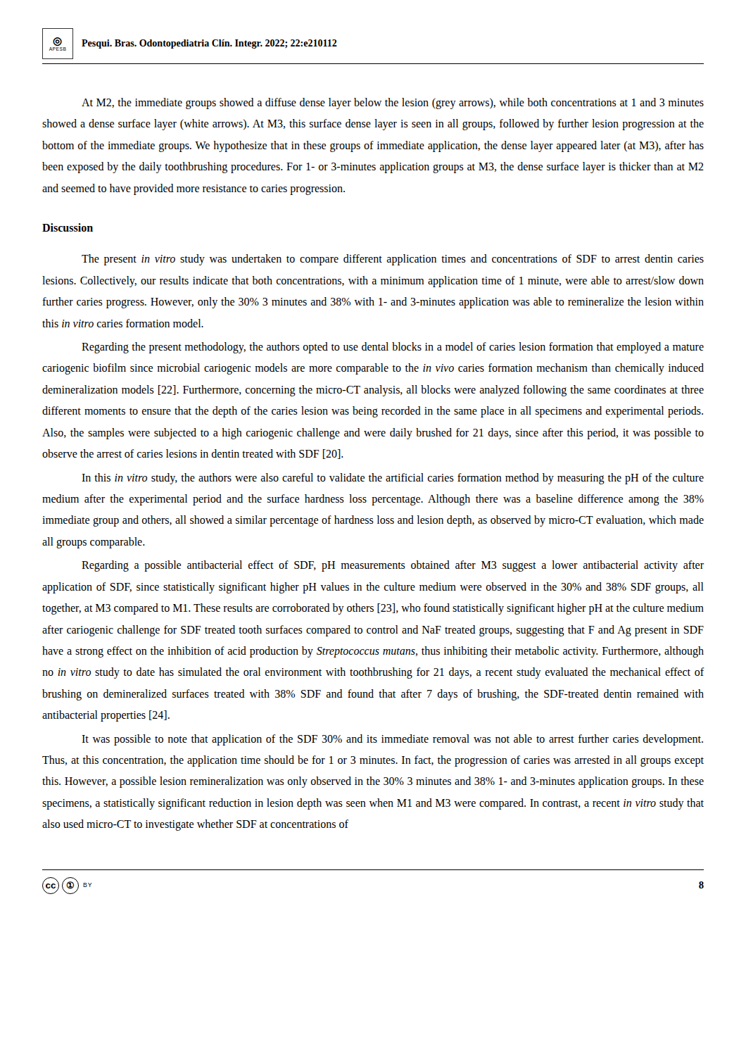◎ APESB
Pesqui. Bras. Odontopediatria Clín. Integr. 2022; 22:e210112
At M2, the immediate groups showed a diffuse dense layer below the lesion (grey arrows), while both concentrations at 1 and 3 minutes showed a dense surface layer (white arrows). At M3, this surface dense layer is seen in all groups, followed by further lesion progression at the bottom of the immediate groups. We hypothesize that in these groups of immediate application, the dense layer appeared later (at M3), after has been exposed by the daily toothbrushing procedures. For 1- or 3-minutes application groups at M3, the dense surface layer is thicker than at M2 and seemed to have provided more resistance to caries progression.
Discussion
The present in vitro study was undertaken to compare different application times and concentrations of SDF to arrest dentin caries lesions. Collectively, our results indicate that both concentrations, with a minimum application time of 1 minute, were able to arrest/slow down further caries progress. However, only the 30% 3 minutes and 38% with 1- and 3-minutes application was able to remineralize the lesion within this in vitro caries formation model.
Regarding the present methodology, the authors opted to use dental blocks in a model of caries lesion formation that employed a mature cariogenic biofilm since microbial cariogenic models are more comparable to the in vivo caries formation mechanism than chemically induced demineralization models [22]. Furthermore, concerning the micro-CT analysis, all blocks were analyzed following the same coordinates at three different moments to ensure that the depth of the caries lesion was being recorded in the same place in all specimens and experimental periods. Also, the samples were subjected to a high cariogenic challenge and were daily brushed for 21 days, since after this period, it was possible to observe the arrest of caries lesions in dentin treated with SDF [20].
In this in vitro study, the authors were also careful to validate the artificial caries formation method by measuring the pH of the culture medium after the experimental period and the surface hardness loss percentage. Although there was a baseline difference among the 38% immediate group and others, all showed a similar percentage of hardness loss and lesion depth, as observed by micro-CT evaluation, which made all groups comparable.
Regarding a possible antibacterial effect of SDF, pH measurements obtained after M3 suggest a lower antibacterial activity after application of SDF, since statistically significant higher pH values in the culture medium were observed in the 30% and 38% SDF groups, all together, at M3 compared to M1. These results are corroborated by others [23], who found statistically significant higher pH at the culture medium after cariogenic challenge for SDF treated tooth surfaces compared to control and NaF treated groups, suggesting that F and Ag present in SDF have a strong effect on the inhibition of acid production by Streptococcus mutans, thus inhibiting their metabolic activity. Furthermore, although no in vitro study to date has simulated the oral environment with toothbrushing for 21 days, a recent study evaluated the mechanical effect of brushing on demineralized surfaces treated with 38% SDF and found that after 7 days of brushing, the SDF-treated dentin remained with antibacterial properties [24].
It was possible to note that application of the SDF 30% and its immediate removal was not able to arrest further caries development. Thus, at this concentration, the application time should be for 1 or 3 minutes. In fact, the progression of caries was arrested in all groups except this. However, a possible lesion remineralization was only observed in the 30% 3 minutes and 38% 1- and 3-minutes application groups. In these specimens, a statistically significant reduction in lesion depth was seen when M1 and M3 were compared. In contrast, a recent in vitro study that also used micro-CT to investigate whether SDF at concentrations of
cc ① BY
8